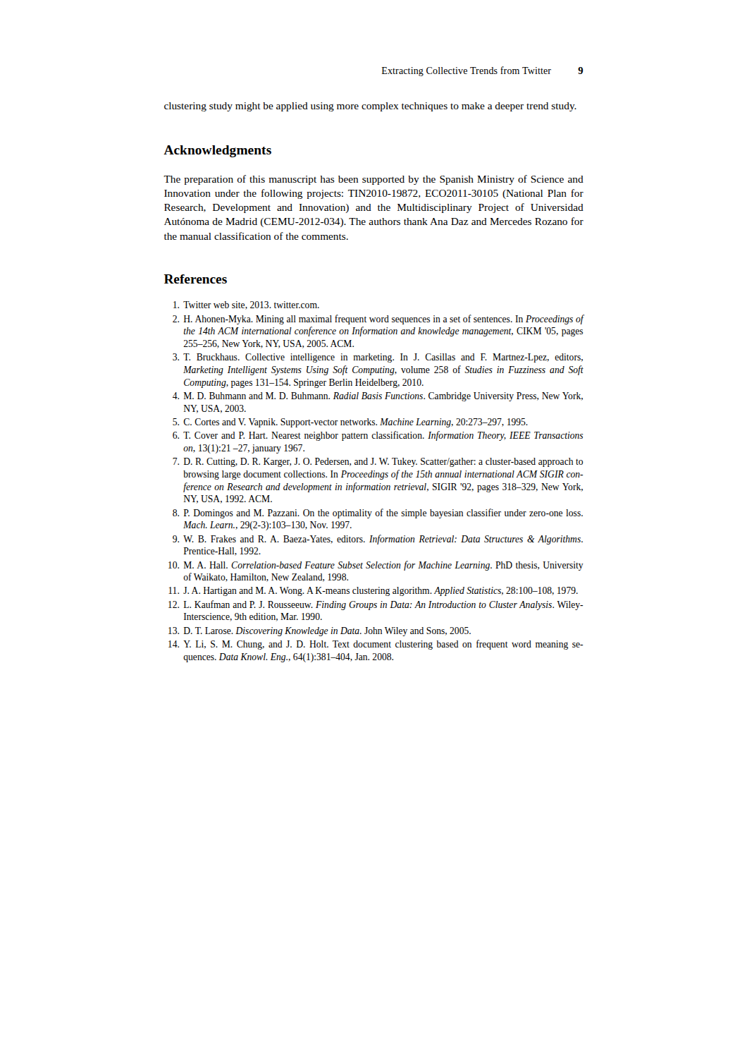Extracting Collective Trends from Twitter 9
clustering study might be applied using more complex techniques to make a deeper trend study.
Acknowledgments
The preparation of this manuscript has been supported by the Spanish Ministry of Science and Innovation under the following projects: TIN2010-19872, ECO2011-30105 (National Plan for Research, Development and Innovation) and the Multidisciplinary Project of Universidad Autónoma de Madrid (CEMU-2012-034). The authors thank Ana Daz and Mercedes Rozano for the manual classification of the comments.
References
1. Twitter web site, 2013. twitter.com.
2. H. Ahonen-Myka. Mining all maximal frequent word sequences in a set of sentences. In Proceedings of the 14th ACM international conference on Information and knowledge management, CIKM '05, pages 255–256, New York, NY, USA, 2005. ACM.
3. T. Bruckhaus. Collective intelligence in marketing. In J. Casillas and F. Martnez-Lpez, editors, Marketing Intelligent Systems Using Soft Computing, volume 258 of Studies in Fuzziness and Soft Computing, pages 131–154. Springer Berlin Heidelberg, 2010.
4. M. D. Buhmann and M. D. Buhmann. Radial Basis Functions. Cambridge University Press, New York, NY, USA, 2003.
5. C. Cortes and V. Vapnik. Support-vector networks. Machine Learning, 20:273–297, 1995.
6. T. Cover and P. Hart. Nearest neighbor pattern classification. Information Theory, IEEE Transactions on, 13(1):21 –27, january 1967.
7. D. R. Cutting, D. R. Karger, J. O. Pedersen, and J. W. Tukey. Scatter/gather: a cluster-based approach to browsing large document collections. In Proceedings of the 15th annual international ACM SIGIR conference on Research and development in information retrieval, SIGIR '92, pages 318–329, New York, NY, USA, 1992. ACM.
8. P. Domingos and M. Pazzani. On the optimality of the simple bayesian classifier under zero-one loss. Mach. Learn., 29(2-3):103–130, Nov. 1997.
9. W. B. Frakes and R. A. Baeza-Yates, editors. Information Retrieval: Data Structures & Algorithms. Prentice-Hall, 1992.
10. M. A. Hall. Correlation-based Feature Subset Selection for Machine Learning. PhD thesis, University of Waikato, Hamilton, New Zealand, 1998.
11. J. A. Hartigan and M. A. Wong. A K-means clustering algorithm. Applied Statistics, 28:100–108, 1979.
12. L. Kaufman and P. J. Rousseeuw. Finding Groups in Data: An Introduction to Cluster Analysis. Wiley-Interscience, 9th edition, Mar. 1990.
13. D. T. Larose. Discovering Knowledge in Data. John Wiley and Sons, 2005.
14. Y. Li, S. M. Chung, and J. D. Holt. Text document clustering based on frequent word meaning sequences. Data Knowl. Eng., 64(1):381–404, Jan. 2008.